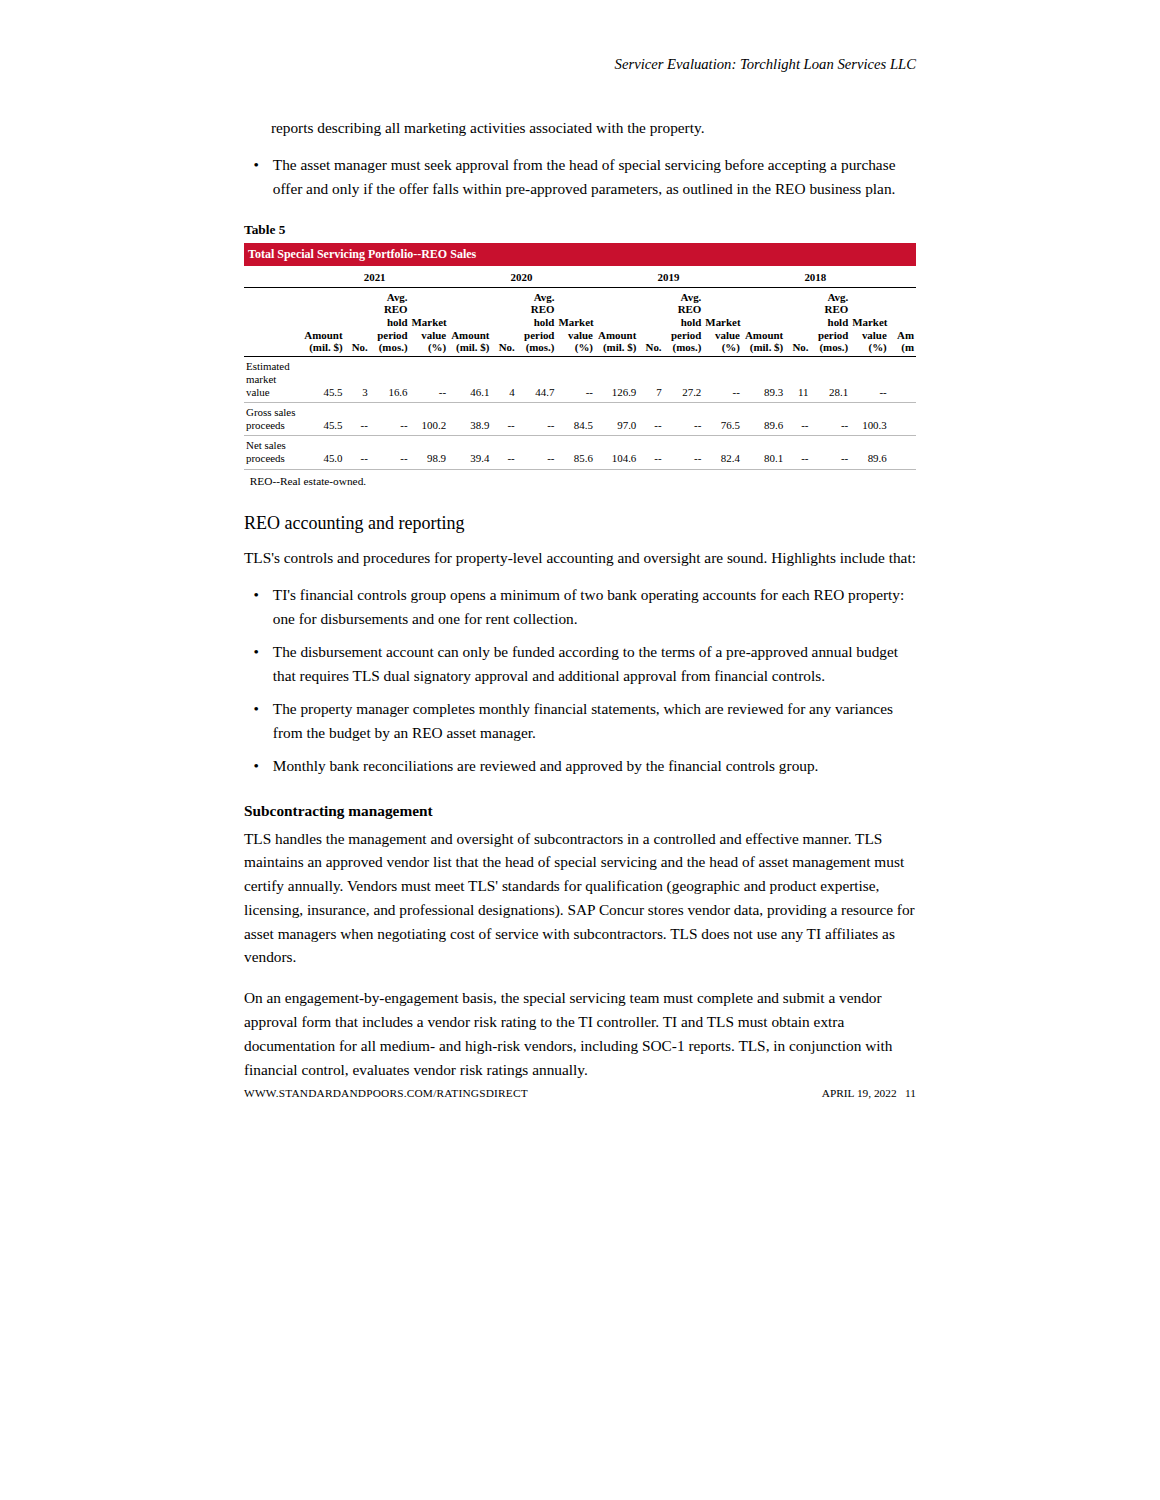Servicer Evaluation: Torchlight Loan Services LLC
reports describing all marketing activities associated with the property.
The asset manager must seek approval from the head of special servicing before accepting a purchase offer and only if the offer falls within pre-approved parameters, as outlined in the REO business plan.
Table 5
Total Special Servicing Portfolio--REO Sales
| | 2021 | 2020 | 2019 | 2018 | |
| --- | --- | --- | --- | --- | --- |
| | Amount (mil. $) | No. | Avg. REO hold period (mos.) | Market value (%) | Amount (mil. $) | No. | Avg. REO hold period (mos.) | Market value (%) | Amount (mil. $) | No. | Avg. REO hold period (mos.) | Market value (%) | Amount (mil. $) | No. | Avg. REO hold period (mos.) | Market value (%) | Am (m |
| Estimated market value | 45.5 | 3 | 16.6 | -- | 46.1 | 4 | 44.7 | -- | 126.9 | 7 | 27.2 | -- | 89.3 | 11 | 28.1 | -- | |
| Gross sales proceeds | 45.5 | -- | -- | 100.2 | 38.9 | -- | -- | 84.5 | 97.0 | -- | -- | 76.5 | 89.6 | -- | -- | 100.3 | |
| Net sales proceeds | 45.0 | -- | -- | 98.9 | 39.4 | -- | -- | 85.6 | 104.6 | -- | -- | 82.4 | 80.1 | -- | -- | 89.6 | |
REO--Real estate-owned.
REO accounting and reporting
TLS's controls and procedures for property-level accounting and oversight are sound. Highlights include that:
TI's financial controls group opens a minimum of two bank operating accounts for each REO property: one for disbursements and one for rent collection.
The disbursement account can only be funded according to the terms of a pre-approved annual budget that requires TLS dual signatory approval and additional approval from financial controls.
The property manager completes monthly financial statements, which are reviewed for any variances from the budget by an REO asset manager.
Monthly bank reconciliations are reviewed and approved by the financial controls group.
Subcontracting management
TLS handles the management and oversight of subcontractors in a controlled and effective manner. TLS maintains an approved vendor list that the head of special servicing and the head of asset management must certify annually. Vendors must meet TLS' standards for qualification (geographic and product expertise, licensing, insurance, and professional designations). SAP Concur stores vendor data, providing a resource for asset managers when negotiating cost of service with subcontractors. TLS does not use any TI affiliates as vendors.
On an engagement-by-engagement basis, the special servicing team must complete and submit a vendor approval form that includes a vendor risk rating to the TI controller. TI and TLS must obtain extra documentation for all medium- and high-risk vendors, including SOC-1 reports. TLS, in conjunction with financial control, evaluates vendor risk ratings annually.
WWW.STANDARDANDPOORS.COM/RATINGSDIRECT
APRIL 19, 2022 11